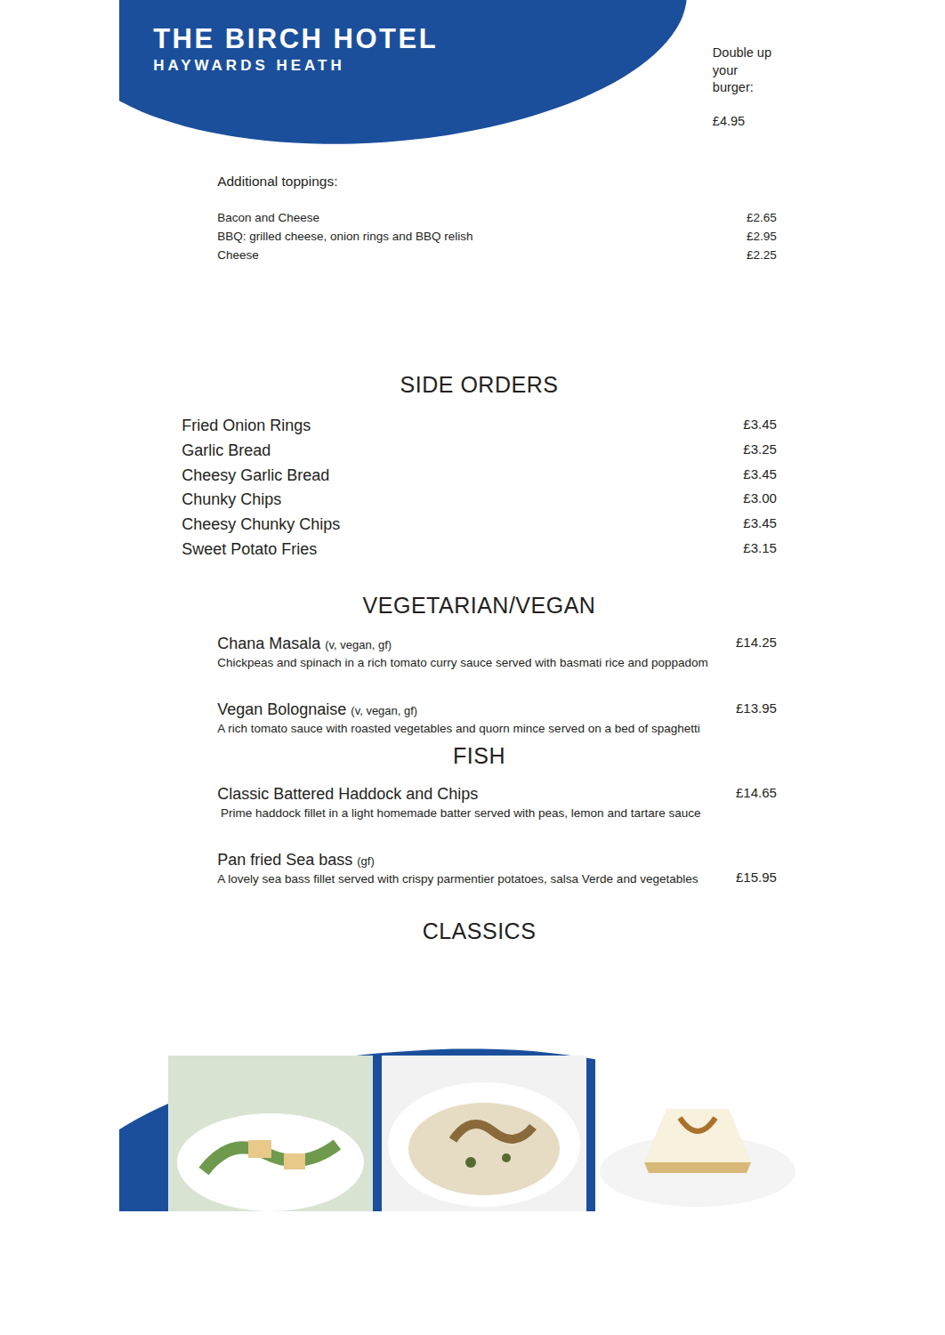The Birch Hotel
Haywards Heath
Double up your burger:
£4.95
Additional toppings:
| Bacon and Cheese | £2.65 |
| BBQ: grilled cheese, onion rings and BBQ relish | £2.95 |
| Cheese | £2.25 |
SIDE ORDERS
| Fried Onion Rings | £3.45 |
| Garlic Bread | £3.25 |
| Cheesy Garlic Bread | £3.45 |
| Chunky Chips | £3.00 |
| Cheesy Chunky Chips | £3.45 |
| Sweet Potato Fries | £3.15 |
VEGETARIAN/VEGAN
| Chana Masala (v, vegan, gf) | £14.25 |
| Chickpeas and spinach in a rich tomato curry sauce served with basmati rice and poppadom |
| Vegan Bolognaise (v, vegan, gf) | £13.95 |
| A rich tomato sauce with roasted vegetables and quorn mince served on a bed of spaghetti |
FISH
| Classic Battered Haddock and Chips | £14.65 |
| Prime haddock fillet in a light homemade batter served with peas, lemon and tartare sauce |
| Pan fried Sea bass (gf) | |
| A lovely sea bass fillet served with crispy parmentier potatoes, salsa Verde and vegetables | £15.95 |
CLASSICS